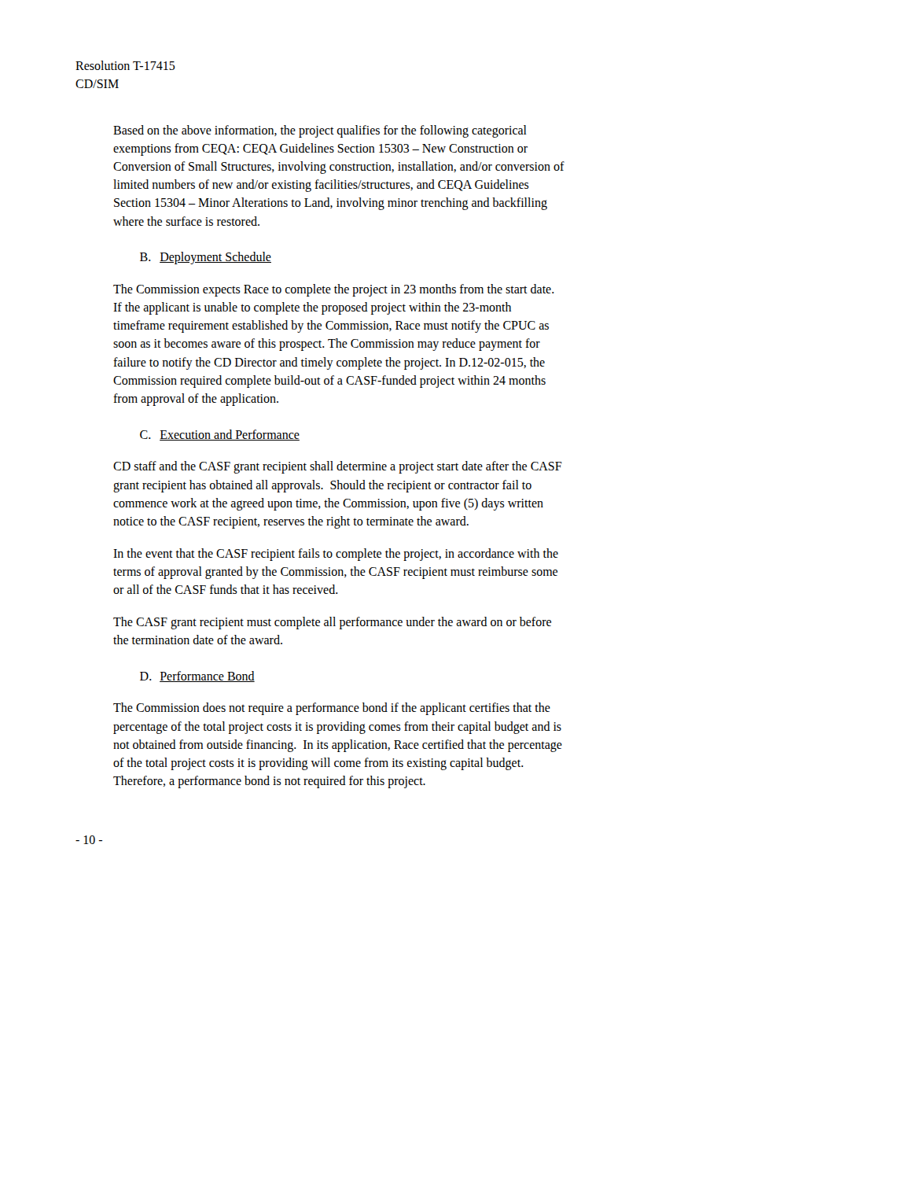Resolution T-17415
CD/SIM
Based on the above information, the project qualifies for the following categorical exemptions from CEQA: CEQA Guidelines Section 15303 – New Construction or Conversion of Small Structures, involving construction, installation, and/or conversion of limited numbers of new and/or existing facilities/structures, and CEQA Guidelines Section 15304 – Minor Alterations to Land, involving minor trenching and backfilling where the surface is restored.
B. Deployment Schedule
The Commission expects Race to complete the project in 23 months from the start date. If the applicant is unable to complete the proposed project within the 23-month timeframe requirement established by the Commission, Race must notify the CPUC as soon as it becomes aware of this prospect. The Commission may reduce payment for failure to notify the CD Director and timely complete the project. In D.12-02-015, the Commission required complete build-out of a CASF-funded project within 24 months from approval of the application.
C. Execution and Performance
CD staff and the CASF grant recipient shall determine a project start date after the CASF grant recipient has obtained all approvals. Should the recipient or contractor fail to commence work at the agreed upon time, the Commission, upon five (5) days written notice to the CASF recipient, reserves the right to terminate the award.
In the event that the CASF recipient fails to complete the project, in accordance with the terms of approval granted by the Commission, the CASF recipient must reimburse some or all of the CASF funds that it has received.
The CASF grant recipient must complete all performance under the award on or before the termination date of the award.
D. Performance Bond
The Commission does not require a performance bond if the applicant certifies that the percentage of the total project costs it is providing comes from their capital budget and is not obtained from outside financing. In its application, Race certified that the percentage of the total project costs it is providing will come from its existing capital budget. Therefore, a performance bond is not required for this project.
- 10 -